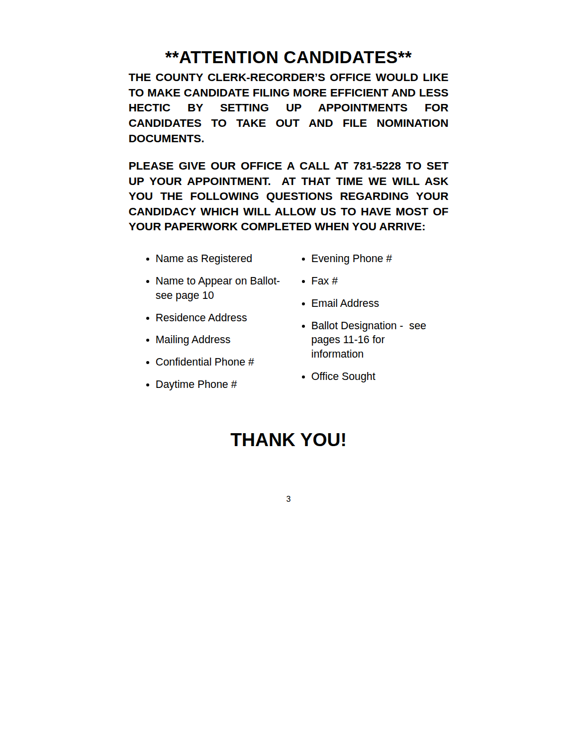**ATTENTION CANDIDATES**
THE COUNTY CLERK-RECORDER’S OFFICE WOULD LIKE TO MAKE CANDIDATE FILING MORE EFFICIENT AND LESS HECTIC BY SETTING UP APPOINTMENTS FOR CANDIDATES TO TAKE OUT AND FILE NOMINATION DOCUMENTS.
PLEASE GIVE OUR OFFICE A CALL AT 781-5228 TO SET UP YOUR APPOINTMENT. AT THAT TIME WE WILL ASK YOU THE FOLLOWING QUESTIONS REGARDING YOUR CANDIDACY WHICH WILL ALLOW US TO HAVE MOST OF YOUR PAPERWORK COMPLETED WHEN YOU ARRIVE:
Name as Registered
Name to Appear on Ballot- see page 10
Residence Address
Mailing Address
Confidential Phone #
Daytime Phone #
Evening Phone #
Fax #
Email Address
Ballot Designation - see pages 11-16 for information
Office Sought
THANK YOU!
3